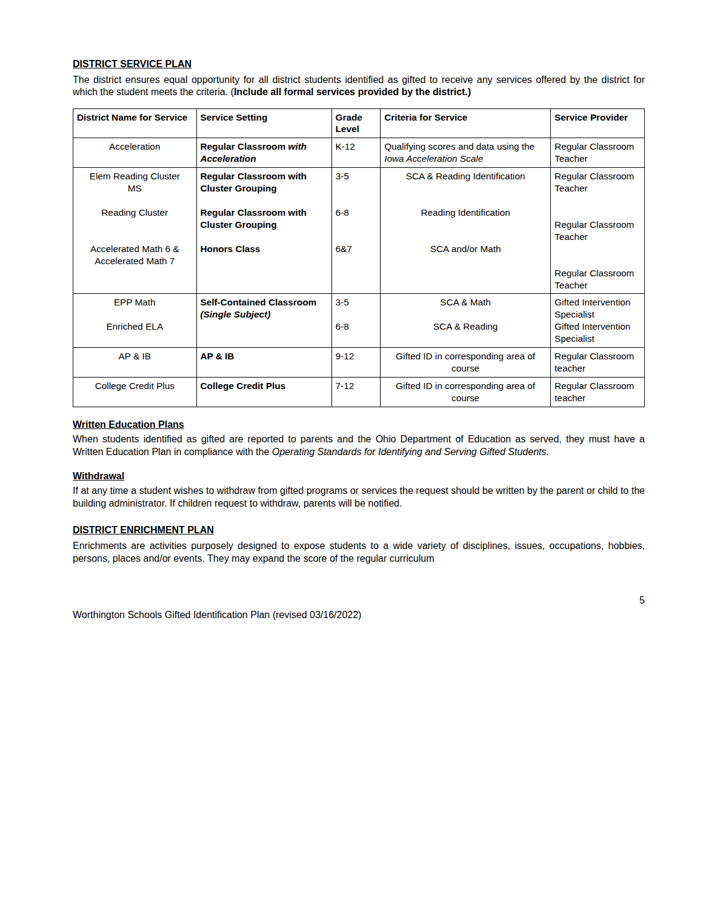DISTRICT SERVICE PLAN
The district ensures equal opportunity for all district students identified as gifted to receive any services offered by the district for which the student meets the criteria. (Include all formal services provided by the district.)
| District Name for Service | Service Setting | Grade Level | Criteria for Service | Service Provider |
| --- | --- | --- | --- | --- |
| Acceleration | Regular Classroom with Acceleration | K-12 | Qualifying scores and data using the Iowa Acceleration Scale | Regular Classroom Teacher |
| Elem Reading Cluster MS Reading Cluster Accelerated Math 6 & Accelerated Math 7 | Regular Classroom with Cluster Grouping Regular Classroom with Cluster Grouping Honors Class | 3-5 6-8 6&7 | SCA & Reading Identification Reading Identification SCA and/or Math | Regular Classroom Teacher Regular Classroom Teacher Regular Classroom Teacher |
| EPP Math Enriched ELA | Self-Contained Classroom (Single Subject) | 3-5 6-8 | SCA & Math SCA & Reading | Gifted Intervention Specialist Gifted Intervention Specialist |
| AP & IB | AP & IB | 9-12 | Gifted ID in corresponding area of course | Regular Classroom teacher |
| College Credit Plus | College Credit Plus | 7-12 | Gifted ID in corresponding area of course | Regular Classroom teacher |
Written Education Plans
When students identified as gifted are reported to parents and the Ohio Department of Education as served, they must have a Written Education Plan in compliance with the Operating Standards for Identifying and Serving Gifted Students.
Withdrawal
If at any time a student wishes to withdraw from gifted programs or services the request should be written by the parent or child to the building administrator. If children request to withdraw, parents will be notified.
DISTRICT ENRICHMENT PLAN
Enrichments are activities purposely designed to expose students to a wide variety of disciplines, issues, occupations, hobbies, persons, places and/or events. They may expand the score of the regular curriculum
5
Worthington Schools Gifted Identification Plan (revised 03/16/2022)